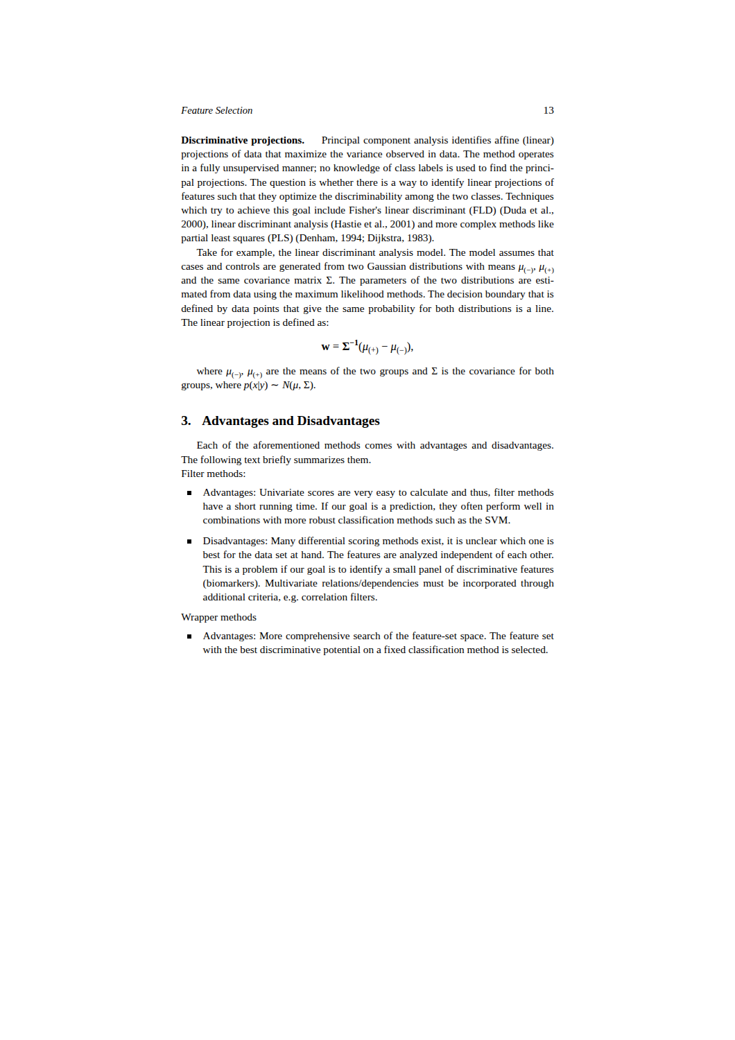Feature Selection 13
Discriminative projections. Principal component analysis identifies affine (linear) projections of data that maximize the variance observed in data. The method operates in a fully unsupervised manner; no knowledge of class labels is used to find the principal projections. The question is whether there is a way to identify linear projections of features such that they optimize the discriminability among the two classes. Techniques which try to achieve this goal include Fisher's linear discriminant (FLD) (Duda et al., 2000), linear discriminant analysis (Hastie et al., 2001) and more complex methods like partial least squares (PLS) (Denham, 1994; Dijkstra, 1983).
Take for example, the linear discriminant analysis model. The model assumes that cases and controls are generated from two Gaussian distributions with means μ(−), μ(+) and the same covariance matrix Σ. The parameters of the two distributions are estimated from data using the maximum likelihood methods. The decision boundary that is defined by data points that give the same probability for both distributions is a line. The linear projection is defined as:
w = Σ−1(μ(+) − μ(−)),
where μ(−), μ(+) are the means of the two groups and Σ is the covariance for both groups, where p(x|y) ∼ N(μ, Σ).
3. Advantages and Disadvantages
Each of the aforementioned methods comes with advantages and disadvantages. The following text briefly summarizes them.
Filter methods:
Advantages: Univariate scores are very easy to calculate and thus, filter methods have a short running time. If our goal is a prediction, they often perform well in combinations with more robust classification methods such as the SVM.
Disadvantages: Many differential scoring methods exist, it is unclear which one is best for the data set at hand. The features are analyzed independent of each other. This is a problem if our goal is to identify a small panel of discriminative features (biomarkers). Multivariate relations/dependencies must be incorporated through additional criteria, e.g. correlation filters.
Wrapper methods
Advantages: More comprehensive search of the feature-set space. The feature set with the best discriminative potential on a fixed classification method is selected.